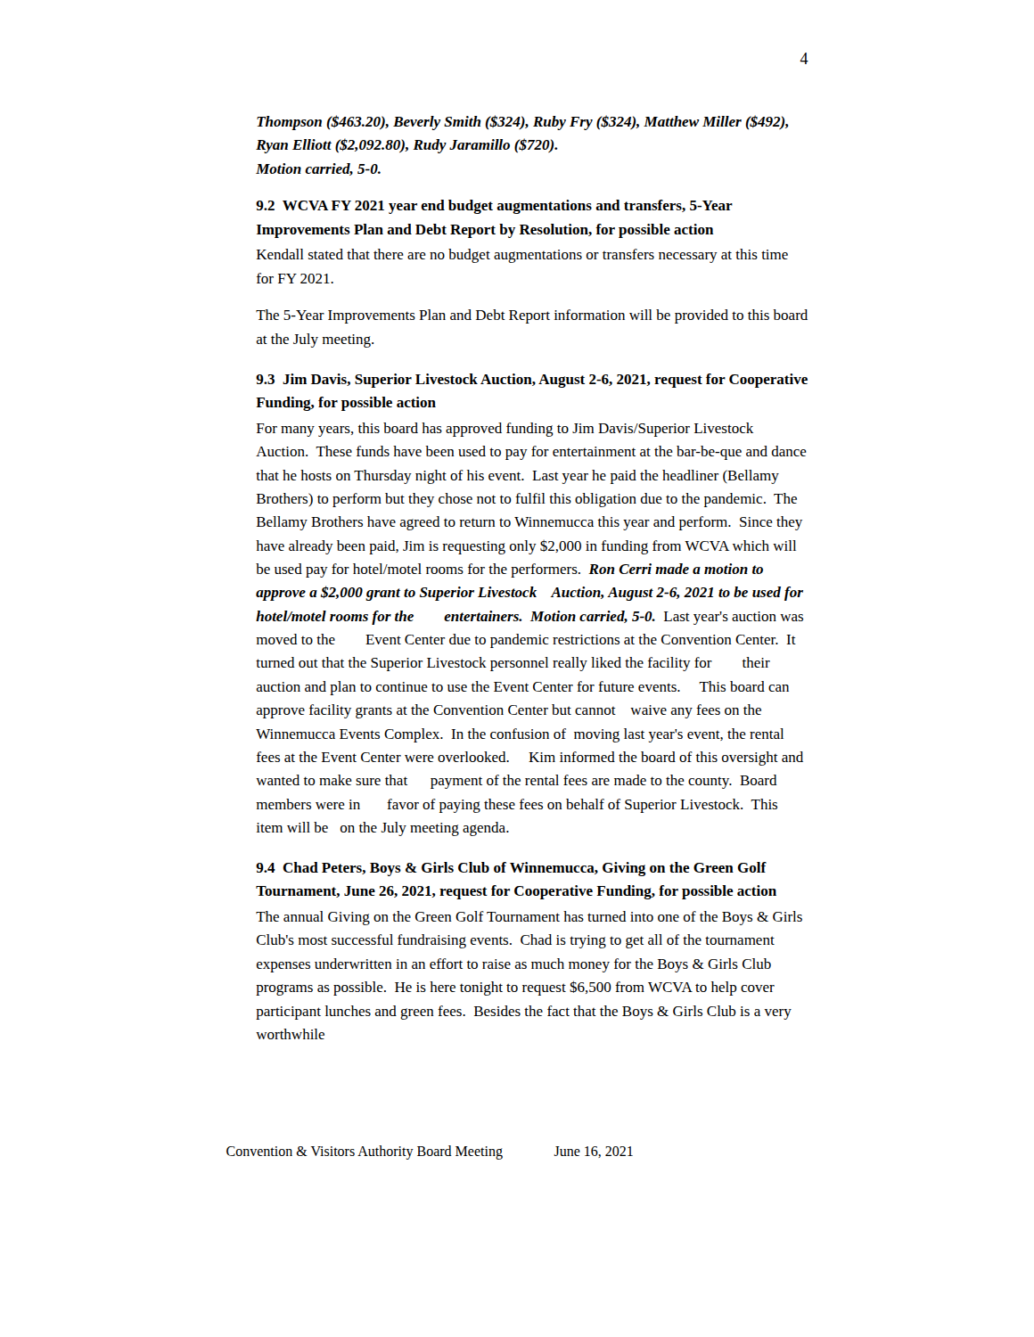4
Thompson ($463.20), Beverly Smith ($324), Ruby Fry ($324), Matthew Miller ($492), Ryan Elliott ($2,092.80), Rudy Jaramillo ($720).
Motion carried, 5-0.
9.2 WCVA FY 2021 year end budget augmentations and transfers, 5-Year Improvements Plan and Debt Report by Resolution, for possible action
Kendall stated that there are no budget augmentations or transfers necessary at this time for FY 2021.
The 5-Year Improvements Plan and Debt Report information will be provided to this board at the July meeting.
9.3 Jim Davis, Superior Livestock Auction, August 2-6, 2021, request for Cooperative Funding, for possible action
For many years, this board has approved funding to Jim Davis/Superior Livestock Auction. These funds have been used to pay for entertainment at the bar-be-que and dance that he hosts on Thursday night of his event. Last year he paid the headliner (Bellamy Brothers) to perform but they chose not to fulfil this obligation due to the pandemic. The Bellamy Brothers have agreed to return to Winnemucca this year and perform. Since they have already been paid, Jim is requesting only $2,000 in funding from WCVA which will be used pay for hotel/motel rooms for the performers. Ron Cerri made a motion to approve a $2,000 grant to Superior Livestock Auction, August 2-6, 2021 to be used for hotel/motel rooms for the entertainers. Motion carried, 5-0. Last year's auction was moved to the Event Center due to pandemic restrictions at the Convention Center. It turned out that the Superior Livestock personnel really liked the facility for their auction and plan to continue to use the Event Center for future events. This board can approve facility grants at the Convention Center but cannot waive any fees on the Winnemucca Events Complex. In the confusion of moving last year's event, the rental fees at the Event Center were overlooked. Kim informed the board of this oversight and wanted to make sure that payment of the rental fees are made to the county. Board members were in favor of paying these fees on behalf of Superior Livestock. This item will be on the July meeting agenda.
9.4 Chad Peters, Boys & Girls Club of Winnemucca, Giving on the Green Golf Tournament, June 26, 2021, request for Cooperative Funding, for possible action
The annual Giving on the Green Golf Tournament has turned into one of the Boys & Girls Club's most successful fundraising events. Chad is trying to get all of the tournament expenses underwritten in an effort to raise as much money for the Boys & Girls Club programs as possible. He is here tonight to request $6,500 from WCVA to help cover participant lunches and green fees. Besides the fact that the Boys & Girls Club is a very worthwhile
Convention & Visitors Authority Board Meeting June 16, 2021